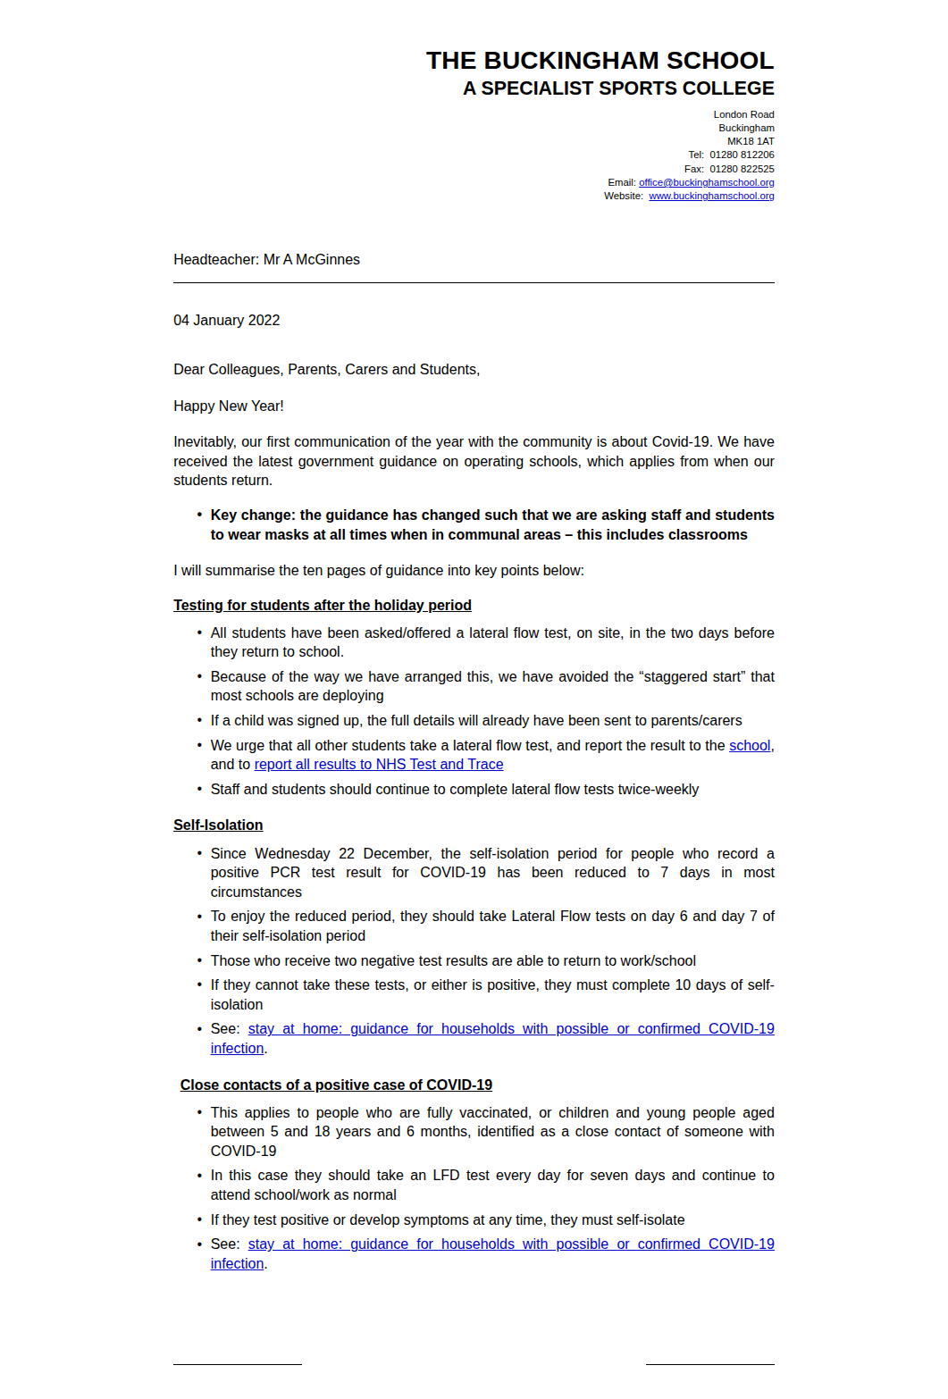Headteacher: Mr A McGinnes
THE BUCKINGHAM SCHOOL
A SPECIALIST SPORTS COLLEGE
London Road
Buckingham
MK18 1AT
Tel: 01280 812206
Fax: 01280 822525
Email: office@buckinghamschool.org
Website: www.buckinghamschool.org
04 January 2022
Dear Colleagues, Parents, Carers and Students,
Happy New Year!
Inevitably, our first communication of the year with the community is about Covid-19. We have received the latest government guidance on operating schools, which applies from when our students return.
Key change: the guidance has changed such that we are asking staff and students to wear masks at all times when in communal areas – this includes classrooms
I will summarise the ten pages of guidance into key points below:
Testing for students after the holiday period
All students have been asked/offered a lateral flow test, on site, in the two days before they return to school.
Because of the way we have arranged this, we have avoided the “staggered start” that most schools are deploying
If a child was signed up, the full details will already have been sent to parents/carers
We urge that all other students take a lateral flow test, and report the result to the school, and to report all results to NHS Test and Trace
Staff and students should continue to complete lateral flow tests twice-weekly
Self-Isolation
Since Wednesday 22 December, the self-isolation period for people who record a positive PCR test result for COVID-19 has been reduced to 7 days in most circumstances
To enjoy the reduced period, they should take Lateral Flow tests on day 6 and day 7 of their self-isolation period
Those who receive two negative test results are able to return to work/school
If they cannot take these tests, or either is positive, they must complete 10 days of self-isolation
See: stay at home: guidance for households with possible or confirmed COVID-19 infection.
Close contacts of a positive case of COVID-19
This applies to people who are fully vaccinated, or children and young people aged between 5 and 18 years and 6 months, identified as a close contact of someone with COVID-19
In this case they should take an LFD test every day for seven days and continue to attend school/work as normal
If they test positive or develop symptoms at any time, they must self-isolate
See: stay at home: guidance for households with possible or confirmed COVID-19 infection.